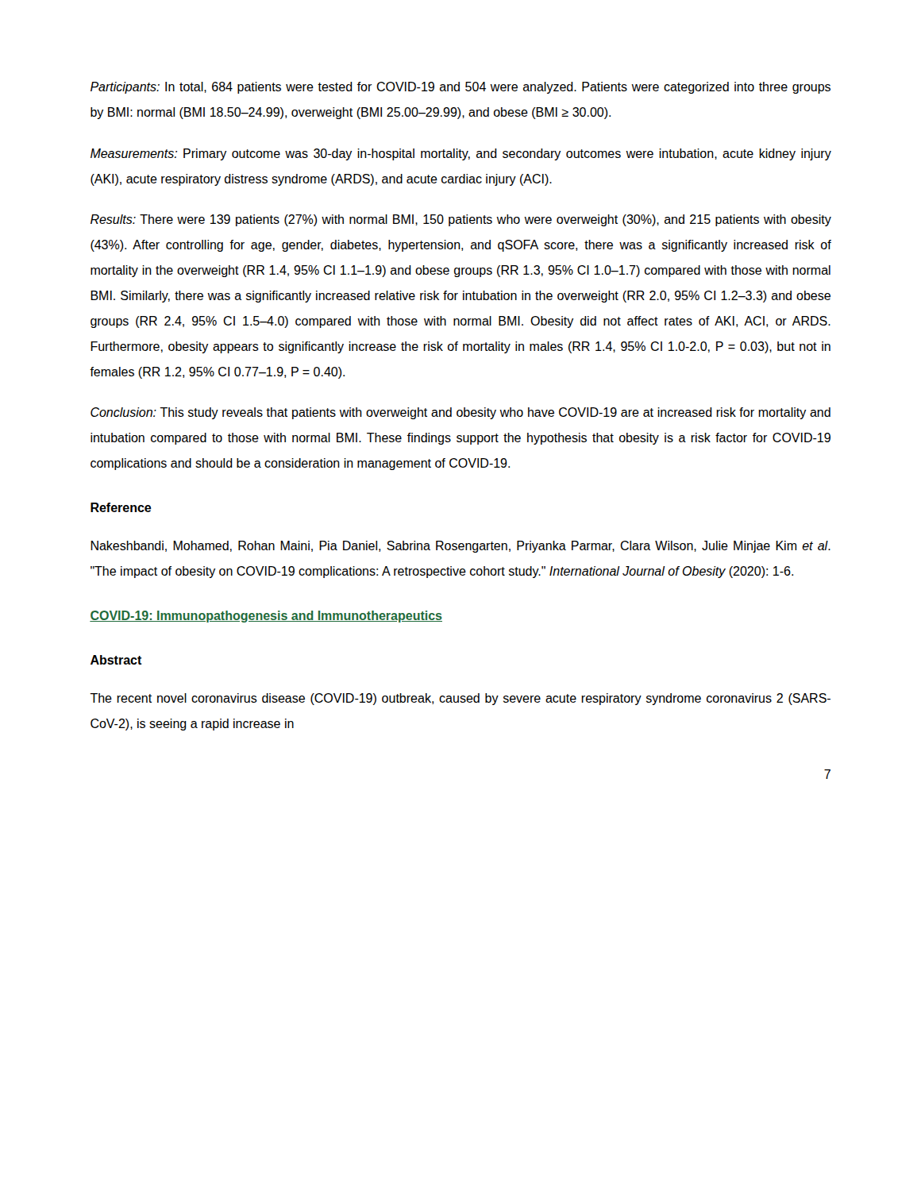Participants: In total, 684 patients were tested for COVID-19 and 504 were analyzed. Patients were categorized into three groups by BMI: normal (BMI 18.50–24.99), overweight (BMI 25.00–29.99), and obese (BMI ≥ 30.00).
Measurements: Primary outcome was 30-day in-hospital mortality, and secondary outcomes were intubation, acute kidney injury (AKI), acute respiratory distress syndrome (ARDS), and acute cardiac injury (ACI).
Results: There were 139 patients (27%) with normal BMI, 150 patients who were overweight (30%), and 215 patients with obesity (43%). After controlling for age, gender, diabetes, hypertension, and qSOFA score, there was a significantly increased risk of mortality in the overweight (RR 1.4, 95% CI 1.1–1.9) and obese groups (RR 1.3, 95% CI 1.0–1.7) compared with those with normal BMI. Similarly, there was a significantly increased relative risk for intubation in the overweight (RR 2.0, 95% CI 1.2–3.3) and obese groups (RR 2.4, 95% CI 1.5–4.0) compared with those with normal BMI. Obesity did not affect rates of AKI, ACI, or ARDS. Furthermore, obesity appears to significantly increase the risk of mortality in males (RR 1.4, 95% CI 1.0-2.0, P = 0.03), but not in females (RR 1.2, 95% CI 0.77–1.9, P = 0.40).
Conclusion: This study reveals that patients with overweight and obesity who have COVID-19 are at increased risk for mortality and intubation compared to those with normal BMI. These findings support the hypothesis that obesity is a risk factor for COVID-19 complications and should be a consideration in management of COVID-19.
Reference
Nakeshbandi, Mohamed, Rohan Maini, Pia Daniel, Sabrina Rosengarten, Priyanka Parmar, Clara Wilson, Julie Minjae Kim et al. "The impact of obesity on COVID-19 complications: A retrospective cohort study." International Journal of Obesity (2020): 1-6.
COVID-19: Immunopathogenesis and Immunotherapeutics
Abstract
The recent novel coronavirus disease (COVID-19) outbreak, caused by severe acute respiratory syndrome coronavirus 2 (SARS-CoV-2), is seeing a rapid increase in
7